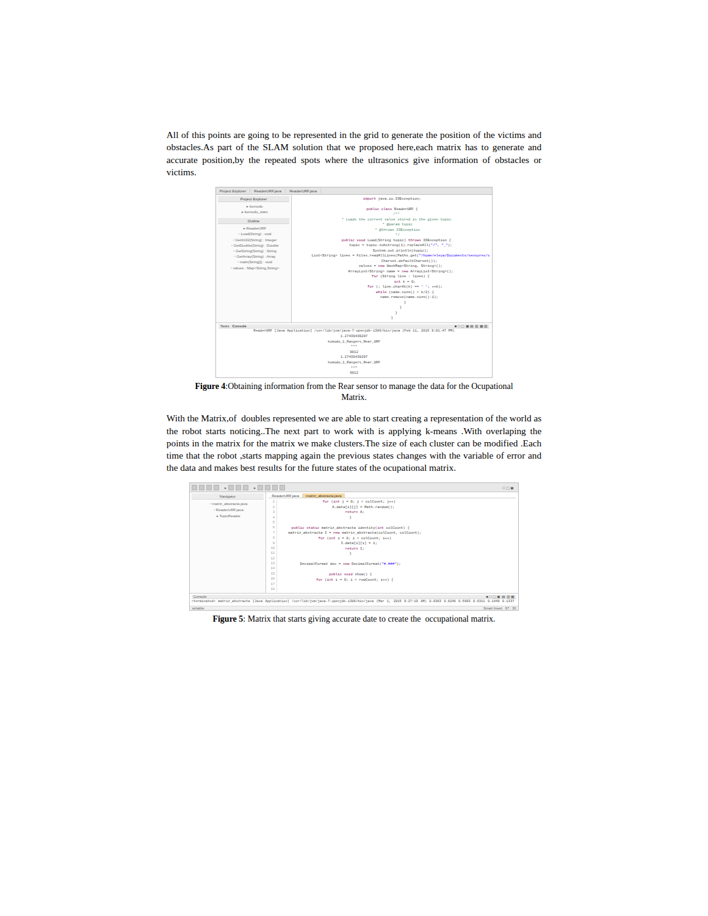All of this points are going to be represented in the grid to generate the position of the victims and obstacles.As part of the SLAM solution that we proposed here,each matrix has to generate and accurate position,by the repeated spots where the ultrasonics give information of obstacles or victims.
Project Explorer ReaderURF.java ReaderURF.java
Project Explorer
▸ komodo
▸ komodo_slam
Outline
▸ ReaderURF
◦ Load(String) : void
◦ GetInt32(String) : Integer
◦ GetDouble(String) : Double
◦ GetString(String) : String
◦ GetArray(String) : Array
◦ main(String[]) : void
◦ values : Map<String,String>
import java.io.IOException; public class ReaderURF { /** * Loads the current value stored in the given topic. * @param topic * @throws IOException */ public void Load(String topic) throws IOException { topic = topic.substring(1).replaceAll("/", "_"); System.out.println(topic); List<String> lines = Files.readAllLines(Paths.get("/home/eleya/Documents/sensores/sensors/" + topic), Charset.defaultCharset()); values = new HashMap<String, String>(); ArrayList<String> name = new ArrayList<String>(); for (String line : lines) { int k = 0; for (; line.charAt(k) == ' '; ++k); while (name.size() < k/2) { name.remove(name.size()-1); } } } }
Tasks Console■ □ ▢ ▣ ▤ ▥ ▦ ▧
ReaderURF [Java Application] /usr/lib/jvm/java-7-openjdk-i386/bin/java (Feb 11, 2015 9:01:47 PM) 1.27439439297 komodo_1_Rangers_Rear_URF *** 0012 1.27439439297 komodo_1_Rangers_Rear_URF *** 0012
Figure 4:Obtaining information from the Rear sensor to manage the data for the Ocupational Matrix.
With the Matrix,of doubles represented we are able to start creating a representation of the world as the robot starts noticing..The next part to work with is applying k-means .With overlaping the points in the matrix for the matrix we make clusters.The size of each cluster can be modified .Each time that the robot ,starts mapping again the previous states changes with the variable of error and the data and makes best results for the future states of the ocupational matrix.
▸ ▸ □ ▢ ▣
Navigator
◦ matriz_abstracta.java
◦ ReaderURF.java
▸ TopicReader
ReaderURF.java matriz_abstracta.java
1 2 3 4 5 6 7 8 9 10 11 12 13 14 15 16 17 18
for (int j = 0; j < colCount; j++) A.data[i][j] = Math.random(); return A; } public static matriz_abstracta identity(int colCount) { matriz_abstracta I = new matriz_abstracta(colCount, colCount); for (int i = 0; i < colCount; i++) I.data[i][i] = 1; return I; } DecimalFormat dec = new DecimalFormat("#.###"); public void show() { for (int i = 0; i < rowCount; i++) {
Console■ □ ▢ ▣ ▤ ▥ ▦
<terminated> matriz_abstracta [Java Application] /usr/lib/jvm/java-7-openjdk-i386/bin/java (Mar 1, 2015 9:27:19 AM) 0.0363 0.6246 0.5993 0.6311 0.1449 0.1337 0.3229 0.1302 0.0973 0.8113 0.4105 0.6562 0.3088 0.2645 0.8051 0.6822 0.7924 0.2547 0.9696 0.4 0.265 0.0503 0.4687 0.2696 0.2924 0.4870 0.0244 0.2216 0.0926 0.0093 0.466 0.2073 0.7041 0.0965 0.925 0.1781 0.6293 0.4571 0.7205 0.7102 0.0762 0.2087 0.4065 0.8284 0.4518 0.0465 0.6104 0.3938 0.6073 0.166 0.3425 0.361 0.3948 0.6591 0.5119 0.4072 0.1927 0.6425 0.4776 0.081
writable Smart Insert 67 : 30
Figure 5: Matrix that starts giving accurate date to create the occupational matrix.